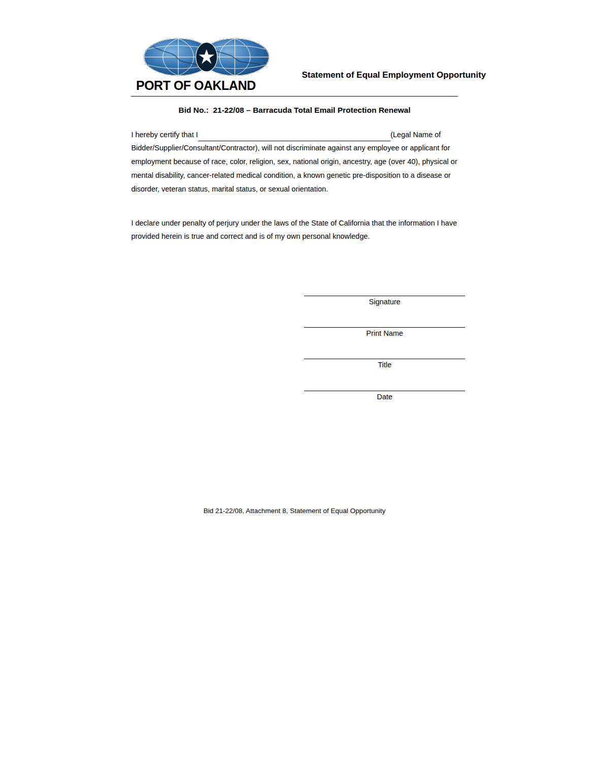PORT OF OAKLAND
Statement of Equal Employment Opportunity
Bid No.: 21-22/08 – Barracuda Total Email Protection Renewal
I hereby certify that I (Legal Name of Bidder/Supplier/Consultant/Contractor), will not discriminate against any employee or applicant for employment because of race, color, religion, sex, national origin, ancestry, age (over 40), physical or mental disability, cancer-related medical condition, a known genetic pre-disposition to a disease or disorder, veteran status, marital status, or sexual orientation.
I declare under penalty of perjury under the laws of the State of California that the information I have provided herein is true and correct and is of my own personal knowledge.
Signature
Print Name
Title
Date
Bid 21-22/08, Attachment 8, Statement of Equal Opportunity